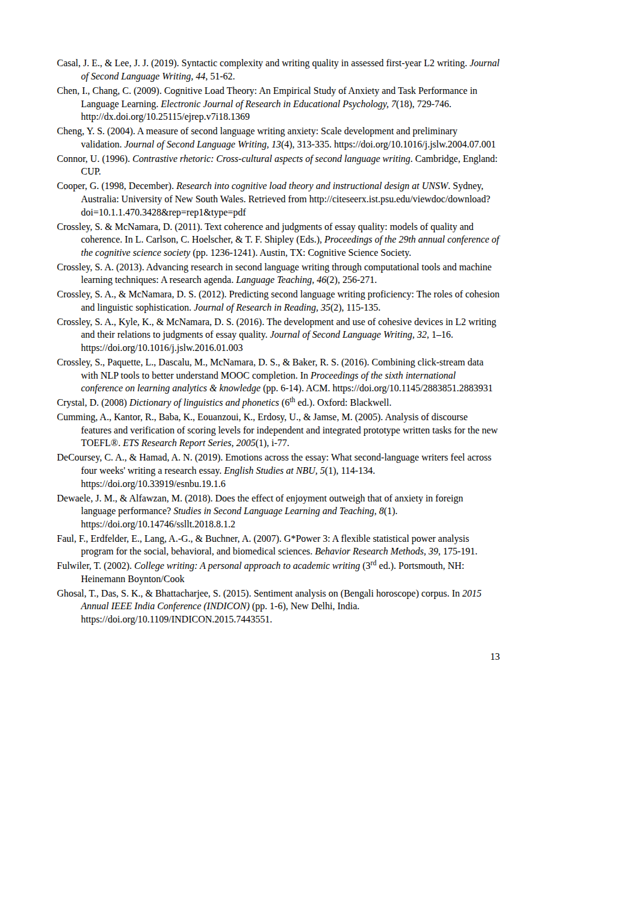Casal, J. E., & Lee, J. J. (2019). Syntactic complexity and writing quality in assessed first-year L2 writing. Journal of Second Language Writing, 44, 51-62.
Chen, I., Chang, C. (2009). Cognitive Load Theory: An Empirical Study of Anxiety and Task Performance in Language Learning. Electronic Journal of Research in Educational Psychology, 7(18), 729-746. http://dx.doi.org/10.25115/ejrep.v7i18.1369
Cheng, Y. S. (2004). A measure of second language writing anxiety: Scale development and preliminary validation. Journal of Second Language Writing, 13(4), 313-335. https://doi.org/10.1016/j.jslw.2004.07.001
Connor, U. (1996). Contrastive rhetoric: Cross-cultural aspects of second language writing. Cambridge, England: CUP.
Cooper, G. (1998, December). Research into cognitive load theory and instructional design at UNSW. Sydney, Australia: University of New South Wales. Retrieved from http://citeseerx.ist.psu.edu/viewdoc/download?doi=10.1.1.470.3428&rep=rep1&type=pdf
Crossley, S. & McNamara, D. (2011). Text coherence and judgments of essay quality: models of quality and coherence. In L. Carlson, C. Hoelscher, & T. F. Shipley (Eds.), Proceedings of the 29th annual conference of the cognitive science society (pp. 1236-1241). Austin, TX: Cognitive Science Society.
Crossley, S. A. (2013). Advancing research in second language writing through computational tools and machine learning techniques: A research agenda. Language Teaching, 46(2), 256-271.
Crossley, S. A., & McNamara, D. S. (2012). Predicting second language writing proficiency: The roles of cohesion and linguistic sophistication. Journal of Research in Reading, 35(2), 115-135.
Crossley, S. A., Kyle, K., & McNamara, D. S. (2016). The development and use of cohesive devices in L2 writing and their relations to judgments of essay quality. Journal of Second Language Writing, 32, 1–16. https://doi.org/10.1016/j.jslw.2016.01.003
Crossley, S., Paquette, L., Dascalu, M., McNamara, D. S., & Baker, R. S. (2016). Combining click-stream data with NLP tools to better understand MOOC completion. In Proceedings of the sixth international conference on learning analytics & knowledge (pp. 6-14). ACM. https://doi.org/10.1145/2883851.2883931
Crystal, D. (2008) Dictionary of linguistics and phonetics (6th ed.). Oxford: Blackwell.
Cumming, A., Kantor, R., Baba, K., Eouanzoui, K., Erdosy, U., & Jamse, M. (2005). Analysis of discourse features and verification of scoring levels for independent and integrated prototype written tasks for the new TOEFL®. ETS Research Report Series, 2005(1), i-77.
DeCoursey, C. A., & Hamad, A. N. (2019). Emotions across the essay: What second-language writers feel across four weeks' writing a research essay. English Studies at NBU, 5(1), 114-134. https://doi.org/10.33919/esnbu.19.1.6
Dewaele, J. M., & Alfawzan, M. (2018). Does the effect of enjoyment outweigh that of anxiety in foreign language performance? Studies in Second Language Learning and Teaching, 8(1). https://doi.org/10.14746/ssllt.2018.8.1.2
Faul, F., Erdfelder, E., Lang, A.-G., & Buchner, A. (2007). G*Power 3: A flexible statistical power analysis program for the social, behavioral, and biomedical sciences. Behavior Research Methods, 39, 175-191.
Fulwiler, T. (2002). College writing: A personal approach to academic writing (3rd ed.). Portsmouth, NH: Heinemann Boynton/Cook
Ghosal, T., Das, S. K., & Bhattacharjee, S. (2015). Sentiment analysis on (Bengali horoscope) corpus. In 2015 Annual IEEE India Conference (INDICON) (pp. 1-6), New Delhi, India. https://doi.org/10.1109/INDICON.2015.7443551.
13